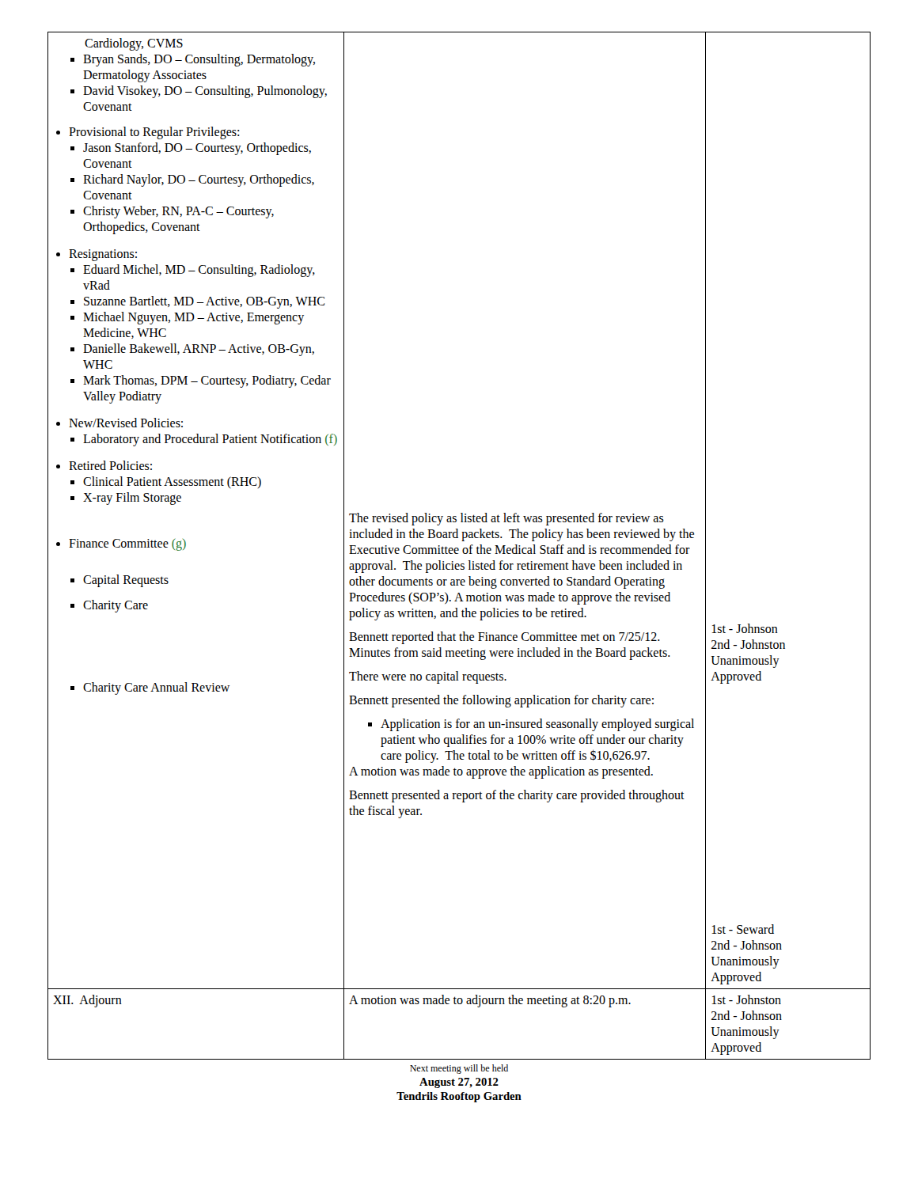| Cardiology, CVMS Bryan Sands, DO – Consulting, Dermatology, Dermatology Associates David Visokey, DO – Consulting, Pulmonology, Covenant Provisional to Regular Privileges: Jason Stanford, DO – Courtesy, Orthopedics, Covenant Richard Naylor, DO – Courtesy, Orthopedics, Covenant Christy Weber, RN, PA-C – Courtesy, Orthopedics, Covenant Resignations: Eduard Michel, MD – Consulting, Radiology, vRad Suzanne Bartlett, MD – Active, OB-Gyn, WHC Michael Nguyen, MD – Active, Emergency Medicine, WHC Danielle Bakewell, ARNP – Active, OB-Gyn, WHC Mark Thomas, DPM – Courtesy, Podiatry, Cedar Valley Podiatry New/Revised Policies: Laboratory and Procedural Patient Notification (f) Retired Policies: Clinical Patient Assessment (RHC) X-ray Film Storage Finance Committee (g) Capital Requests Charity Care Charity Care Annual Review | The revised policy as listed at left was presented for review as included in the Board packets. The policy has been reviewed by the Executive Committee of the Medical Staff and is recommended for approval. The policies listed for retirement have been included in other documents or are being converted to Standard Operating Procedures (SOP’s). A motion was made to approve the revised policy as written, and the policies to be retired. Bennett reported that the Finance Committee met on 7/25/12. Minutes from said meeting were included in the Board packets. There were no capital requests. Bennett presented the following application for charity care: Application is for an un-insured seasonally employed surgical patient who qualifies for a 100% write off under our charity care policy. The total to be written off is $10,626.97. A motion was made to approve the application as presented. Bennett presented a report of the charity care provided throughout the fiscal year. | 1st - Johnson 2nd - Johnston Unanimously Approved 1st - Seward 2nd - Johnson Unanimously Approved |
| XII. Adjourn | A motion was made to adjourn the meeting at 8:20 p.m. | 1st - Johnston 2nd - Johnson Unanimously Approved |
Next meeting will be held
August 27, 2012
Tendrils Rooftop Garden